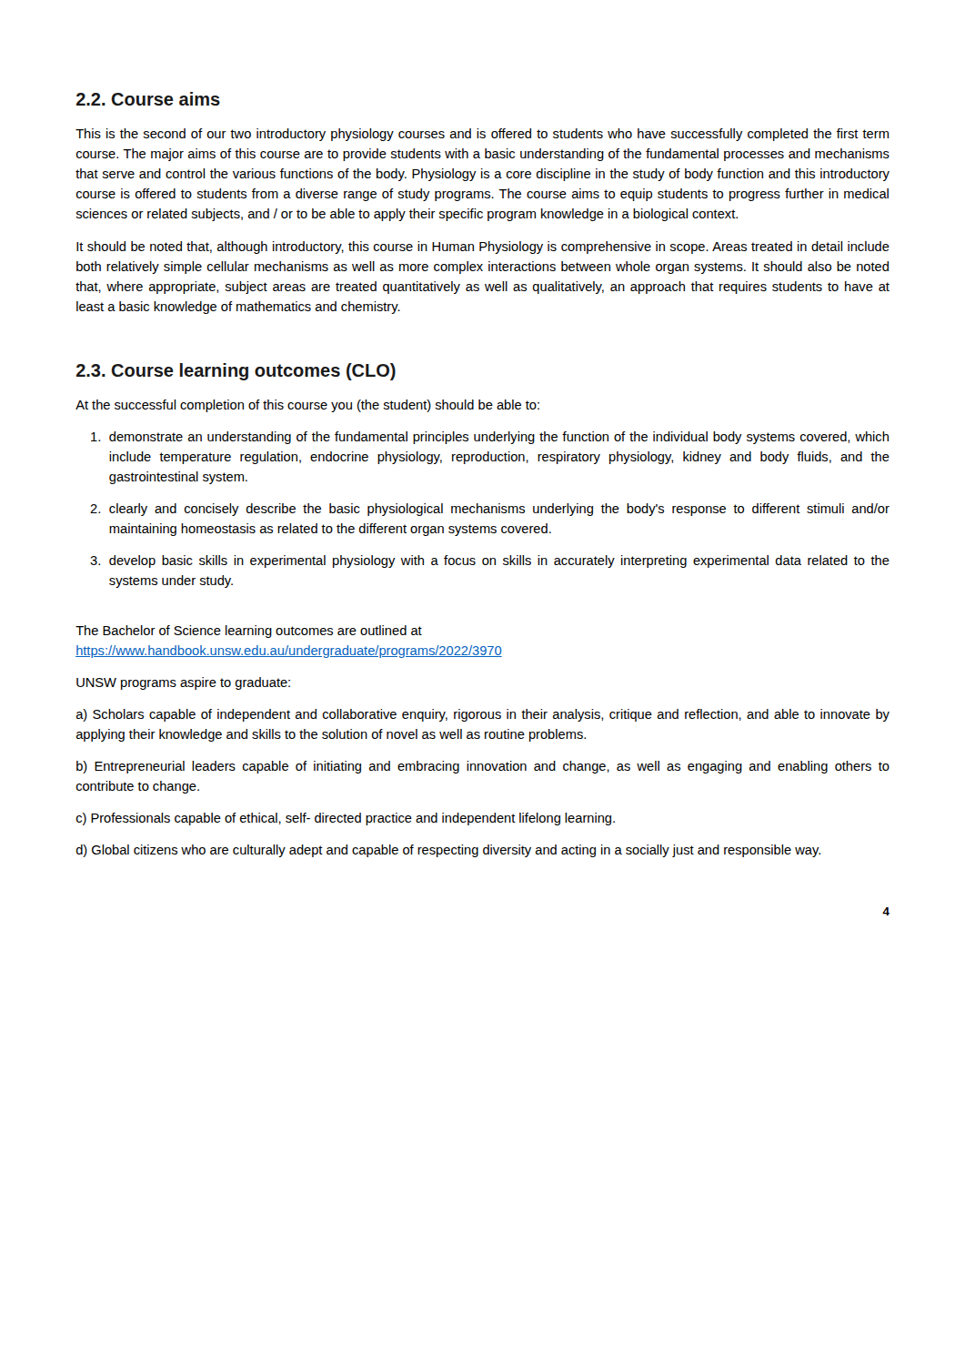2.2. Course aims
This is the second of our two introductory physiology courses and is offered to students who have successfully completed the first term course. The major aims of this course are to provide students with a basic understanding of the fundamental processes and mechanisms that serve and control the various functions of the body. Physiology is a core discipline in the study of body function and this introductory course is offered to students from a diverse range of study programs. The course aims to equip students to progress further in medical sciences or related subjects, and / or to be able to apply their specific program knowledge in a biological context.
It should be noted that, although introductory, this course in Human Physiology is comprehensive in scope. Areas treated in detail include both relatively simple cellular mechanisms as well as more complex interactions between whole organ systems. It should also be noted that, where appropriate, subject areas are treated quantitatively as well as qualitatively, an approach that requires students to have at least a basic knowledge of mathematics and chemistry.
2.3. Course learning outcomes (CLO)
At the successful completion of this course you (the student) should be able to:
demonstrate an understanding of the fundamental principles underlying the function of the individual body systems covered, which include temperature regulation, endocrine physiology, reproduction, respiratory physiology, kidney and body fluids, and the gastrointestinal system.
clearly and concisely describe the basic physiological mechanisms underlying the body's response to different stimuli and/or maintaining homeostasis as related to the different organ systems covered.
develop basic skills in experimental physiology with a focus on skills in accurately interpreting experimental data related to the systems under study.
The Bachelor of Science learning outcomes are outlined at
https://www.handbook.unsw.edu.au/undergraduate/programs/2022/3970
UNSW programs aspire to graduate:
a) Scholars capable of independent and collaborative enquiry, rigorous in their analysis, critique and reflection, and able to innovate by applying their knowledge and skills to the solution of novel as well as routine problems.
b) Entrepreneurial leaders capable of initiating and embracing innovation and change, as well as engaging and enabling others to contribute to change.
c) Professionals capable of ethical, self- directed practice and independent lifelong learning.
d) Global citizens who are culturally adept and capable of respecting diversity and acting in a socially just and responsible way.
4